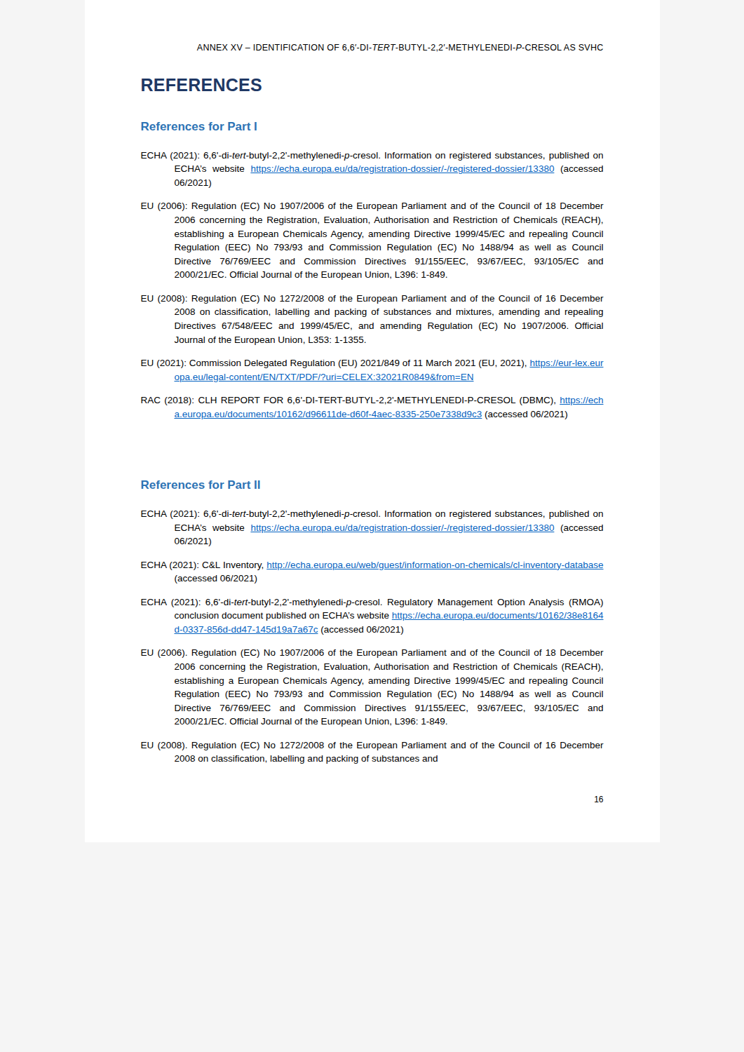Annex XV – Identification of 6,6′-di-tert-butyl-2,2′-methylenedi-p-cresol as SVHC
REFERENCES
References for Part I
ECHA (2021): 6,6'-di-tert-butyl-2,2'-methylenedi-p-cresol. Information on registered substances, published on ECHA’s website https://echa.europa.eu/da/registration-dossier/-/registered-dossier/13380 (accessed 06/2021)
EU (2006): Regulation (EC) No 1907/2006 of the European Parliament and of the Council of 18 December 2006 concerning the Registration, Evaluation, Authorisation and Restriction of Chemicals (REACH), establishing a European Chemicals Agency, amending Directive 1999/45/EC and repealing Council Regulation (EEC) No 793/93 and Commission Regulation (EC) No 1488/94 as well as Council Directive 76/769/EEC and Commission Directives 91/155/EEC, 93/67/EEC, 93/105/EC and 2000/21/EC. Official Journal of the European Union, L396: 1-849.
EU (2008): Regulation (EC) No 1272/2008 of the European Parliament and of the Council of 16 December 2008 on classification, labelling and packing of substances and mixtures, amending and repealing Directives 67/548/EEC and 1999/45/EC, and amending Regulation (EC) No 1907/2006. Official Journal of the European Union, L353: 1-1355.
EU (2021): Commission Delegated Regulation (EU) 2021/849 of 11 March 2021 (EU, 2021), https://eur-lex.europa.eu/legal-content/EN/TXT/PDF/?uri=CELEX:32021R0849&from=EN
RAC (2018): CLH REPORT FOR 6,6'-DI-TERT-BUTYL-2,2'-METHYLENEDI-P-CRESOL (DBMC), https://echa.europa.eu/documents/10162/d96611de-d60f-4aec-8335-250e7338d9c3 (accessed 06/2021)
References for Part II
ECHA (2021): 6,6'-di-tert-butyl-2,2'-methylenedi-p-cresol. Information on registered substances, published on ECHA’s website https://echa.europa.eu/da/registration-dossier/-/registered-dossier/13380 (accessed 06/2021)
ECHA (2021): C&L Inventory, http://echa.europa.eu/web/guest/information-on-chemicals/cl-inventory-database (accessed 06/2021)
ECHA (2021): 6,6'-di-tert-butyl-2,2'-methylenedi-p-cresol. Regulatory Management Option Analysis (RMOA) conclusion document published on ECHA’s website https://echa.europa.eu/documents/10162/38e8164d-0337-856d-dd47-145d19a7a67c (accessed 06/2021)
EU (2006). Regulation (EC) No 1907/2006 of the European Parliament and of the Council of 18 December 2006 concerning the Registration, Evaluation, Authorisation and Restriction of Chemicals (REACH), establishing a European Chemicals Agency, amending Directive 1999/45/EC and repealing Council Regulation (EEC) No 793/93 and Commission Regulation (EC) No 1488/94 as well as Council Directive 76/769/EEC and Commission Directives 91/155/EEC, 93/67/EEC, 93/105/EC and 2000/21/EC. Official Journal of the European Union, L396: 1-849.
EU (2008). Regulation (EC) No 1272/2008 of the European Parliament and of the Council of 16 December 2008 on classification, labelling and packing of substances and
16